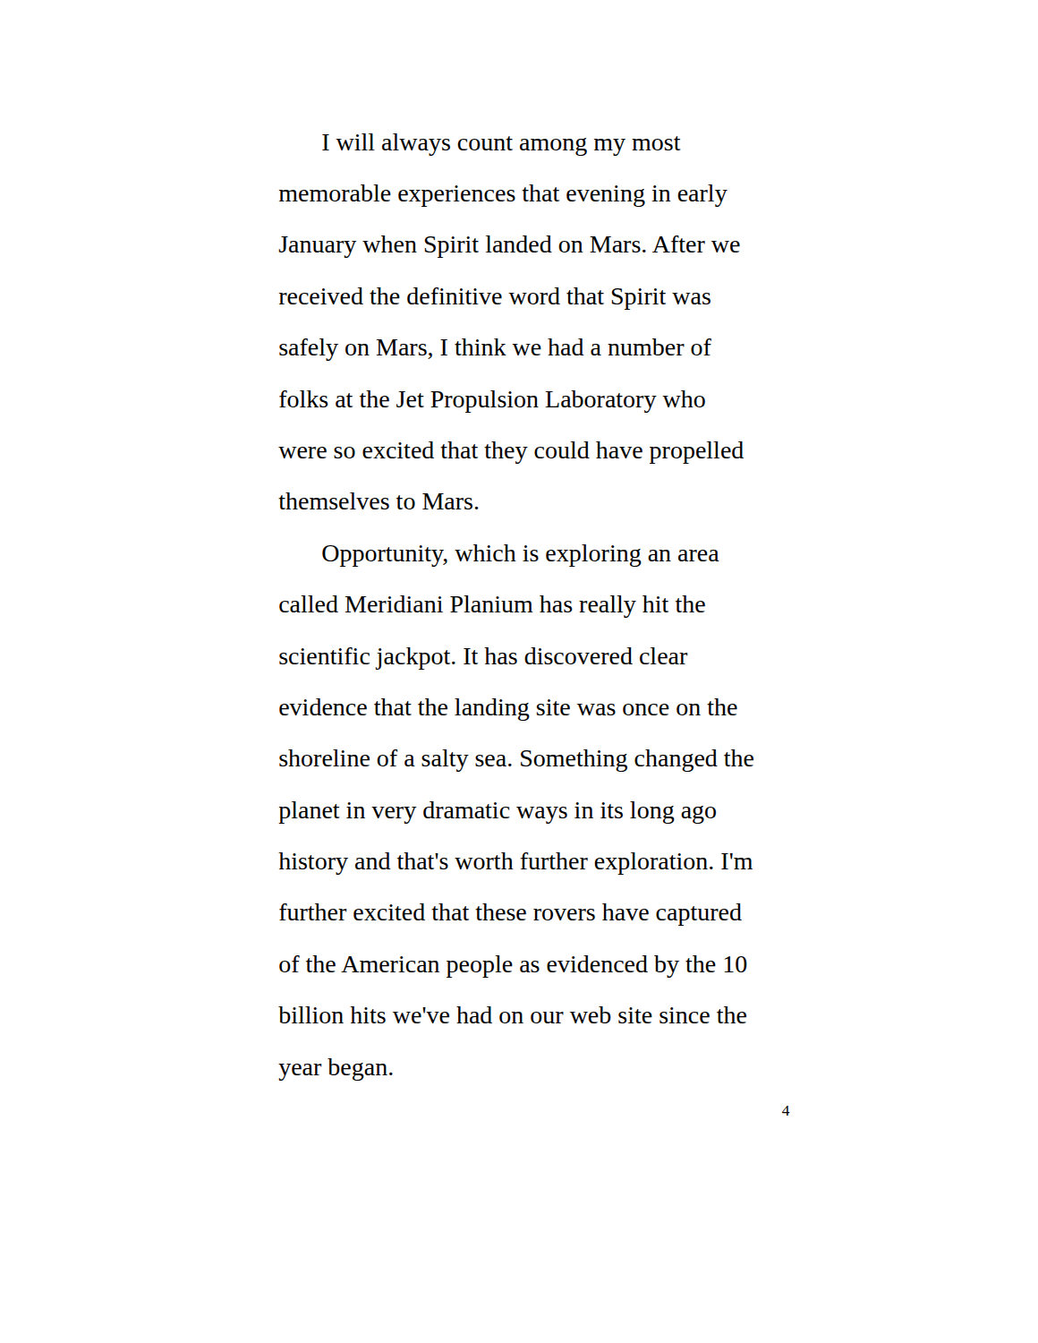I will always count among my most memorable experiences that evening in early January when Spirit landed on Mars. After we received the definitive word that Spirit was safely on Mars, I think we had a number of folks at the Jet Propulsion Laboratory who were so excited that they could have propelled themselves to Mars.
Opportunity, which is exploring an area called Meridiani Planium has really hit the scientific jackpot. It has discovered clear evidence that the landing site was once on the shoreline of a salty sea. Something changed the planet in very dramatic ways in its long ago history and that's worth further exploration. I'm further excited that these rovers have captured of the American people as evidenced by the 10 billion hits we've had on our web site since the year began.
4